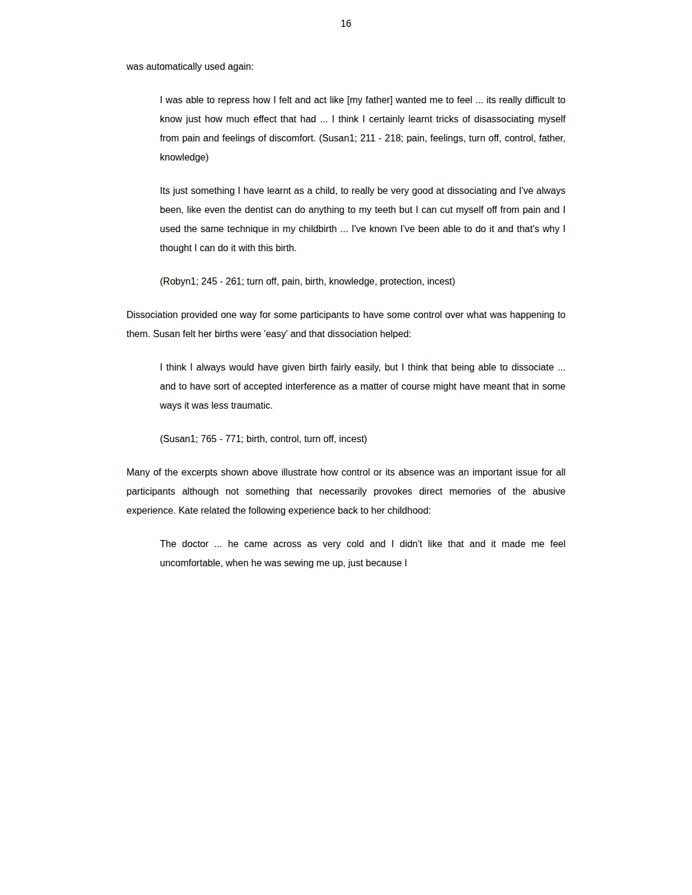16
was automatically used again:
I was able to repress how I felt and act like [my father] wanted me to feel ... its really difficult to know just how much effect that had ... I think I certainly learnt tricks of disassociating myself from pain and feelings of discomfort. (Susan1; 211 - 218; pain, feelings, turn off, control, father, knowledge)
Its just something I have learnt as a child, to really be very good at dissociating and I've always been, like even the dentist can do anything to my teeth but I can cut myself off from pain and I used the same technique in my childbirth ... I've known I've been able to do it and that's why I thought I can do it with this birth.
(Robyn1; 245 - 261; turn off, pain, birth, knowledge, protection, incest)
Dissociation provided one way for some participants to have some control over what was happening to them. Susan felt her births were 'easy' and that dissociation helped:
I think I always would have given birth fairly easily, but I think that being able to dissociate ... and to have sort of accepted interference as a matter of course might have meant that in some ways it was less traumatic.
(Susan1; 765 - 771; birth, control, turn off, incest)
Many of the excerpts shown above illustrate how control or its absence was an important issue for all participants although not something that necessarily provokes direct memories of the abusive experience. Kate related the following experience back to her childhood:
The doctor ... he came across as very cold and I didn't like that and it made me feel uncomfortable, when he was sewing me up, just because I